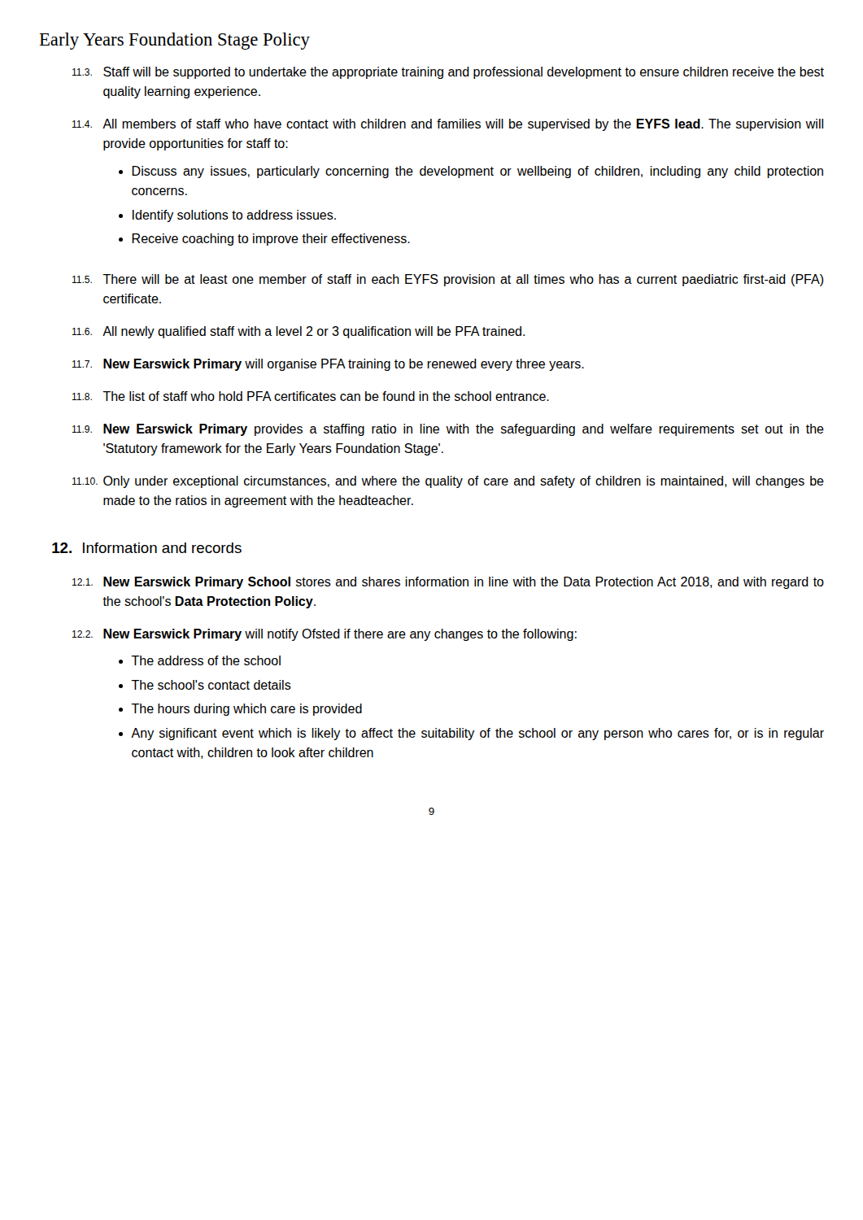Early Years Foundation Stage Policy
11.3.
Staff will be supported to undertake the appropriate training and professional development to ensure children receive the best quality learning experience.
11.4.
All members of staff who have contact with children and families will be supervised by the EYFS lead. The supervision will provide opportunities for staff to:
Discuss any issues, particularly concerning the development or wellbeing of children, including any child protection concerns.
Identify solutions to address issues.
Receive coaching to improve their effectiveness.
11.5.
There will be at least one member of staff in each EYFS provision at all times who has a current paediatric first-aid (PFA) certificate.
11.6.
All newly qualified staff with a level 2 or 3 qualification will be PFA trained.
11.7.
New Earswick Primary will organise PFA training to be renewed every three years.
11.8.
The list of staff who hold PFA certificates can be found in the school entrance.
11.9.
New Earswick Primary provides a staffing ratio in line with the safeguarding and welfare requirements set out in the 'Statutory framework for the Early Years Foundation Stage'.
11.10.
Only under exceptional circumstances, and where the quality of care and safety of children is maintained, will changes be made to the ratios in agreement with the headteacher.
12.
Information and records
12.1.
New Earswick Primary School stores and shares information in line with the Data Protection Act 2018, and with regard to the school's Data Protection Policy.
12.2.
New Earswick Primary will notify Ofsted if there are any changes to the following:
The address of the school
The school's contact details
The hours during which care is provided
Any significant event which is likely to affect the suitability of the school or any person who cares for, or is in regular contact with, children to look after children
9